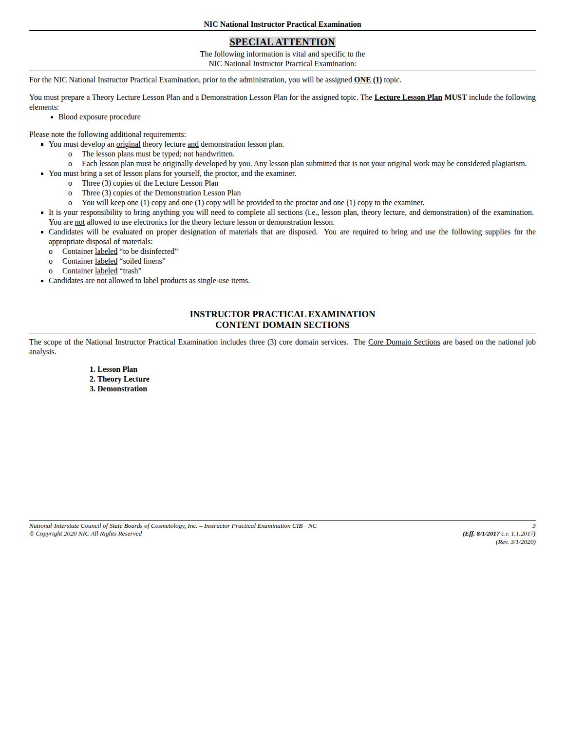NIC National Instructor Practical Examination
SPECIAL ATTENTION
The following information is vital and specific to the
NIC National Instructor Practical Examination:
For the NIC National Instructor Practical Examination, prior to the administration, you will be assigned ONE (1) topic.
You must prepare a Theory Lecture Lesson Plan and a Demonstration Lesson Plan for the assigned topic. The Lecture Lesson Plan MUST include the following elements:
Blood exposure procedure
Please note the following additional requirements:
You must develop an original theory lecture and demonstration lesson plan.
The lesson plans must be typed; not handwritten.
Each lesson plan must be originally developed by you. Any lesson plan submitted that is not your original work may be considered plagiarism.
You must bring a set of lesson plans for yourself, the proctor, and the examiner.
Three (3) copies of the Lecture Lesson Plan
Three (3) copies of the Demonstration Lesson Plan
You will keep one (1) copy and one (1) copy will be provided to the proctor and one (1) copy to the examiner.
It is your responsibility to bring anything you will need to complete all sections (i.e., lesson plan, theory lecture, and demonstration) of the examination. You are not allowed to use electronics for the theory lecture lesson or demonstration lesson.
Candidates will be evaluated on proper designation of materials that are disposed. You are required to bring and use the following supplies for the appropriate disposal of materials:
Container labeled “to be disinfected”
Container labeled “soiled linens”
Container labeled “trash”
Candidates are not allowed to label products as single-use items.
INSTRUCTOR PRACTICAL EXAMINATION
CONTENT DOMAIN SECTIONS
The scope of the National Instructor Practical Examination includes three (3) core domain services. The Core Domain Sections are based on the national job analysis.
Lesson Plan
Theory Lecture
Demonstration
National-Interstate Council of State Boards of Cosmetology, Inc. – Instructor Practical Examination CIB - NC 3
© Copyright 2020 NIC All Rights Reserved (Eff. 8/1/2017 c.r. 1.1.2017)
(Rev. 3/1/2020)